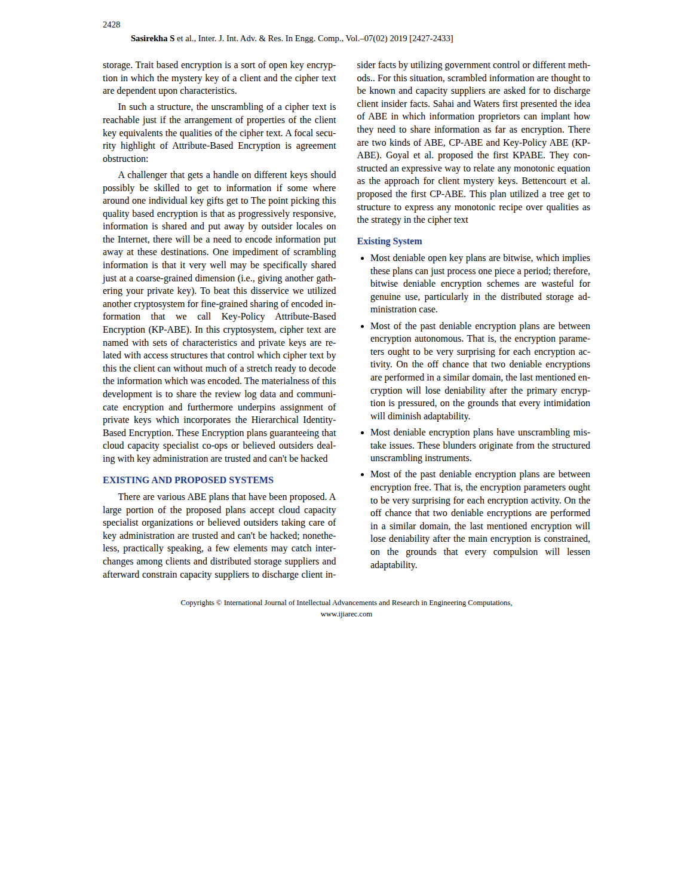2428
Sasirekha S et al., Inter. J. Int. Adv. & Res. In Engg. Comp., Vol.–07(02) 2019 [2427-2433]
storage. Trait based encryption is a sort of open key encryption in which the mystery key of a client and the cipher text are dependent upon characteristics.
In such a structure, the unscrambling of a cipher text is reachable just if the arrangement of properties of the client key equivalents the qualities of the cipher text. A focal security highlight of Attribute-Based Encryption is agreement obstruction:
A challenger that gets a handle on different keys should possibly be skilled to get to information if some where around one individual key gifts get to The point picking this quality based encryption is that as progressively responsive, information is shared and put away by outsider locales on the Internet, there will be a need to encode information put away at these destinations. One impediment of scrambling information is that it very well may be specifically shared just at a coarse-grained dimension (i.e., giving another gathering your private key). To beat this disservice we utilized another cryptosystem for fine-grained sharing of encoded information that we call Key-Policy Attribute-Based Encryption (KP-ABE). In this cryptosystem, cipher text are named with sets of characteristics and private keys are related with access structures that control which cipher text by this the client can without much of a stretch ready to decode the information which was encoded. The materialness of this development is to share the review log data and communicate encryption and furthermore underpins assignment of private keys which incorporates the Hierarchical Identity-Based Encryption. These Encryption plans guaranteeing that cloud capacity specialist co-ops or believed outsiders dealing with key administration are trusted and can't be hacked
Existing and proposed systems
There are various ABE plans that have been proposed. A large portion of the proposed plans accept cloud capacity specialist organizations or believed outsiders taking care of key administration are trusted and can't be hacked; nonetheless, practically speaking, a few elements may catch interchanges among clients and distributed storage suppliers and afterward constrain capacity suppliers to discharge client insider facts by utilizing government control or different methods.. For this situation, scrambled information are thought to be known and capacity suppliers are asked for to discharge client insider facts. Sahai and Waters first presented the idea of ABE in which information proprietors can implant how they need to share information as far as encryption. There are two kinds of ABE, CP-ABE and Key-Policy ABE (KP-ABE). Goyal et al. proposed the first KPABE. They constructed an expressive way to relate any monotonic equation as the approach for client mystery keys. Bettencourt et al. proposed the first CP-ABE. This plan utilized a tree get to structure to express any monotonic recipe over qualities as the strategy in the cipher text
Existing System
Most deniable open key plans are bitwise, which implies these plans can just process one piece a period; therefore, bitwise deniable encryption schemes are wasteful for genuine use, particularly in the distributed storage administration case.
Most of the past deniable encryption plans are between encryption autonomous. That is, the encryption parameters ought to be very surprising for each encryption activity. On the off chance that two deniable encryptions are performed in a similar domain, the last mentioned encryption will lose deniability after the primary encryption is pressured, on the grounds that every intimidation will diminish adaptability.
Most deniable encryption plans have unscrambling mistake issues. These blunders originate from the structured unscrambling instruments.
Most of the past deniable encryption plans are between encryption free. That is, the encryption parameters ought to be very surprising for each encryption activity. On the off chance that two deniable encryptions are performed in a similar domain, the last mentioned encryption will lose deniability after the main encryption is constrained, on the grounds that every compulsion will lessen adaptability.
Copyrights © International Journal of Intellectual Advancements and Research in Engineering Computations,
www.ijiarec.com